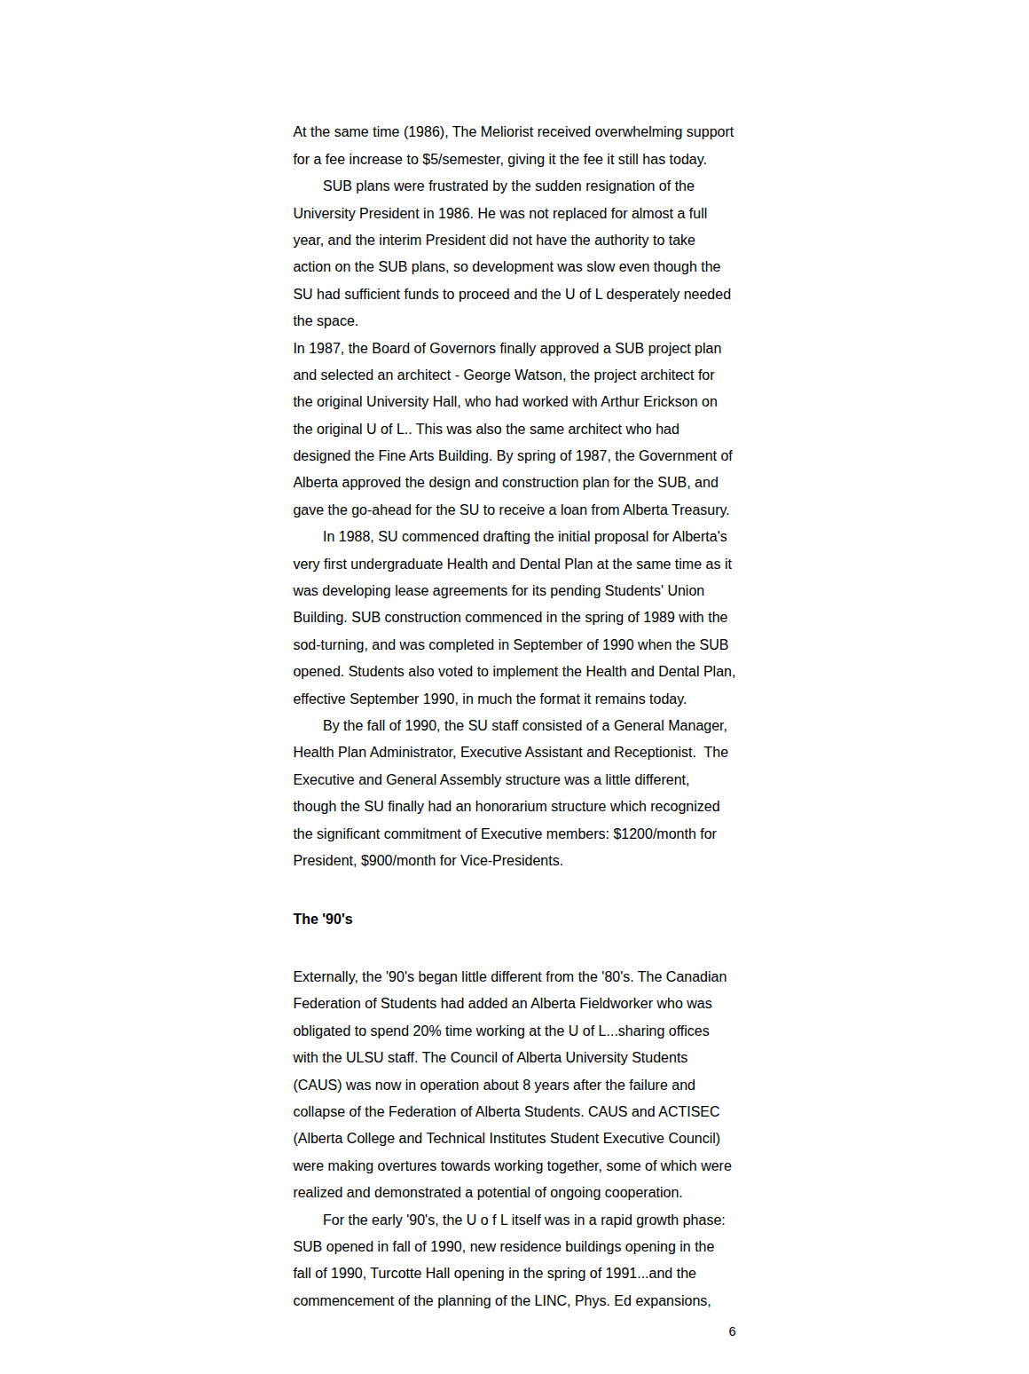At the same time (1986), The Meliorist received overwhelming support for a fee increase to $5/semester, giving it the fee it still has today.
SUB plans were frustrated by the sudden resignation of the University President in 1986. He was not replaced for almost a full year, and the interim President did not have the authority to take action on the SUB plans, so development was slow even though the SU had sufficient funds to proceed and the U of L desperately needed the space.
In 1987, the Board of Governors finally approved a SUB project plan and selected an architect - George Watson, the project architect for the original University Hall, who had worked with Arthur Erickson on the original U of L.. This was also the same architect who had designed the Fine Arts Building. By spring of 1987, the Government of Alberta approved the design and construction plan for the SUB, and gave the go-ahead for the SU to receive a loan from Alberta Treasury.
In 1988, SU commenced drafting the initial proposal for Alberta's very first undergraduate Health and Dental Plan at the same time as it was developing lease agreements for its pending Students' Union Building. SUB construction commenced in the spring of 1989 with the sod-turning, and was completed in September of 1990 when the SUB opened. Students also voted to implement the Health and Dental Plan, effective September 1990, in much the format it remains today.
By the fall of 1990, the SU staff consisted of a General Manager, Health Plan Administrator, Executive Assistant and Receptionist. The Executive and General Assembly structure was a little different, though the SU finally had an honorarium structure which recognized the significant commitment of Executive members: $1200/month for President, $900/month for Vice-Presidents.
The '90's
Externally, the '90's began little different from the '80's. The Canadian Federation of Students had added an Alberta Fieldworker who was obligated to spend 20% time working at the U of L...sharing offices with the ULSU staff. The Council of Alberta University Students (CAUS) was now in operation about 8 years after the failure and collapse of the Federation of Alberta Students. CAUS and ACTISEC (Alberta College and Technical Institutes Student Executive Council) were making overtures towards working together, some of which were realized and demonstrated a potential of ongoing cooperation.
For the early '90's, the U o f L itself was in a rapid growth phase: SUB opened in fall of 1990, new residence buildings opening in the fall of 1990, Turcotte Hall opening in the spring of 1991...and the commencement of the planning of the LINC, Phys. Ed expansions,
6